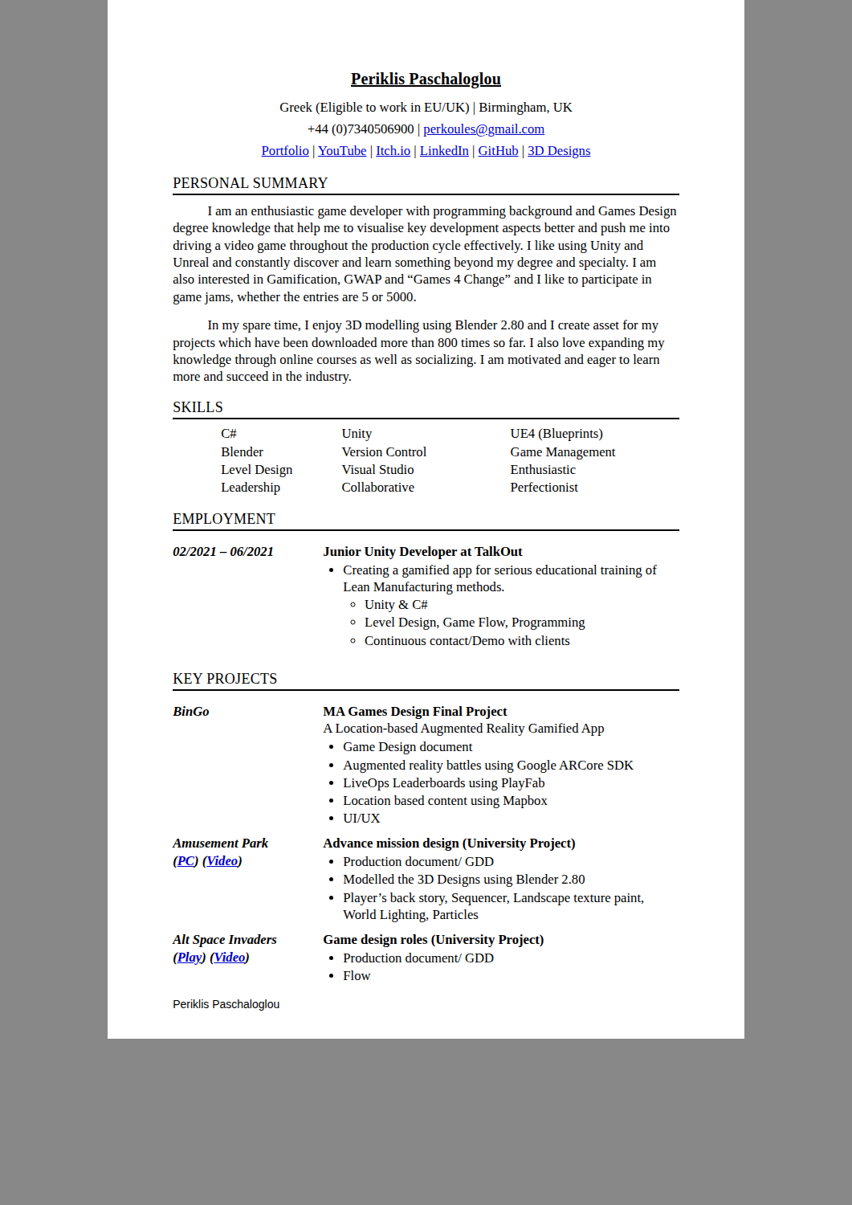Periklis Paschaloglou
Greek (Eligible to work in EU/UK) | Birmingham, UK
+44 (0)7340506900 | perkoules@gmail.com
Portfolio | YouTube | Itch.io | LinkedIn | GitHub | 3D Designs
PERSONAL SUMMARY
I am an enthusiastic game developer with programming background and Games Design degree knowledge that help me to visualise key development aspects better and push me into driving a video game throughout the production cycle effectively. I like using Unity and Unreal and constantly discover and learn something beyond my degree and specialty. I am also interested in Gamification, GWAP and “Games 4 Change” and I like to participate in game jams, whether the entries are 5 or 5000.
In my spare time, I enjoy 3D modelling using Blender 2.80 and I create asset for my projects which have been downloaded more than 800 times so far. I also love expanding my knowledge through online courses as well as socializing. I am motivated and eager to learn more and succeed in the industry.
SKILLS
| C# | Unity | UE4 (Blueprints) |
| Blender | Version Control | Game Management |
| Level Design | Visual Studio | Enthusiastic |
| Leadership | Collaborative | Perfectionist |
EMPLOYMENT
| 02/2021 – 06/2021 | Junior Unity Developer at TalkOut Creating a gamified app for serious educational training of Lean Manufacturing methods. Unity & C# Level Design, Game Flow, Programming Continuous contact/Demo with clients |
KEY PROJECTS
| BinGo | MA Games Design Final Project A Location-based Augmented Reality Gamified App Game Design document Augmented reality battles using Google ARCore SDK LiveOps Leaderboards using PlayFab Location based content using Mapbox UI/UX |
| Amusement Park ( PC ) ( Video ) | Advance mission design (University Project) Production document/ GDD Modelled the 3D Designs using Blender 2.80 Player’s back story, Sequencer, Landscape texture paint, World Lighting, Particles |
| Alt Space Invaders ( Play ) ( Video ) | Game design roles (University Project) Production document/ GDD Flow |
Periklis Paschaloglou